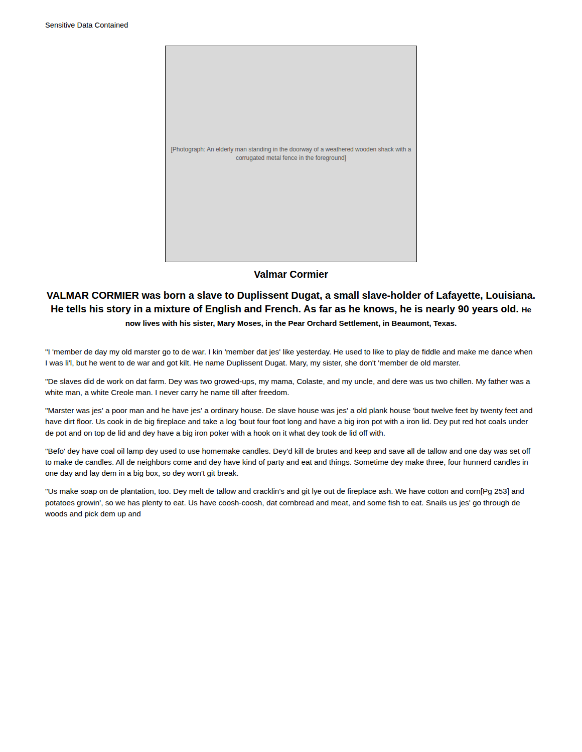Sensitive Data Contained
[Photograph: An elderly man standing in the doorway of a weathered wooden shack with a corrugated metal fence in the foreground]
Valmar Cormier
VALMAR CORMIER was born a slave to Duplissent Dugat, a small slave-holder of Lafayette, Louisiana. He tells his story in a mixture of English and French. As far as he knows, he is nearly 90 years old. He now lives with his sister, Mary Moses, in the Pear Orchard Settlement, in Beaumont, Texas.
"I 'member de day my old marster go to de war. I kin 'member dat jes' like yesterday. He used to like to play de fiddle and make me dance when I was li'l, but he went to de war and got kilt. He name Duplissent Dugat. Mary, my sister, she don't 'member de old marster.
"De slaves did de work on dat farm. Dey was two growed-ups, my mama, Colaste, and my uncle, and dere was us two chillen. My father was a white man, a white Creole man. I never carry he name till after freedom.
"Marster was jes' a poor man and he have jes' a ordinary house. De slave house was jes' a old plank house 'bout twelve feet by twenty feet and have dirt floor. Us cook in de big fireplace and take a log 'bout four foot long and have a big iron pot with a iron lid. Dey put red hot coals under de pot and on top de lid and dey have a big iron poker with a hook on it what dey took de lid off with.
"Befo' dey have coal oil lamp dey used to use homemake candles. Dey'd kill de brutes and keep and save all de tallow and one day was set off to make de candles. All de neighbors come and dey have kind of party and eat and things. Sometime dey make three, four hunnerd candles in one day and lay dem in a big box, so dey won't git break.
"Us make soap on de plantation, too. Dey melt de tallow and cracklin's and git lye out de fireplace ash. We have cotton and corn[Pg 253] and potatoes growin', so we has plenty to eat. Us have coosh-coosh, dat cornbread and meat, and some fish to eat. Snails us jes' go through de woods and pick dem up and